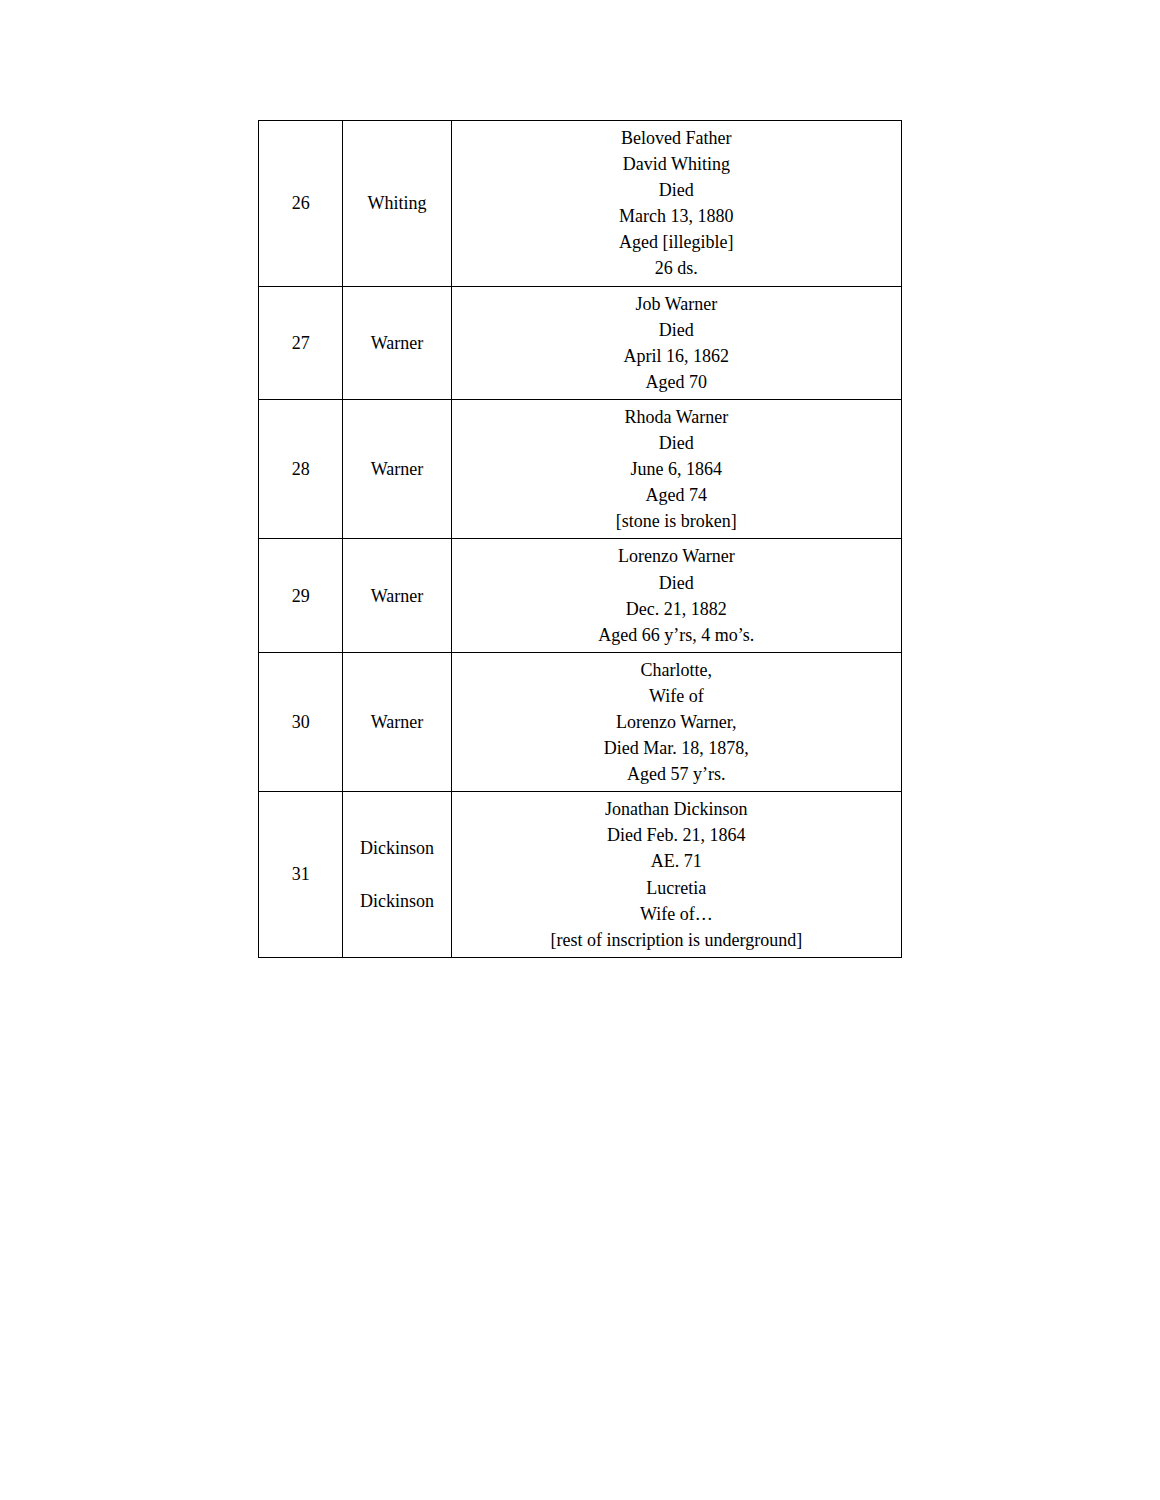| 26 | Whiting | Beloved Father David Whiting Died March 13, 1880 Aged [illegible] 26 ds. |
| 27 | Warner | Job Warner Died April 16, 1862 Aged 70 |
| 28 | Warner | Rhoda Warner Died June 6, 1864 Aged 74 [stone is broken] |
| 29 | Warner | Lorenzo Warner Died Dec. 21, 1882 Aged 66 y’rs, 4 mo’s. |
| 30 | Warner | Charlotte, Wife of Lorenzo Warner, Died Mar. 18, 1878, Aged 57 y’rs. |
| 31 | Dickinson Dickinson | Jonathan Dickinson Died Feb. 21, 1864 AE. 71 Lucretia Wife of… [rest of inscription is underground] |